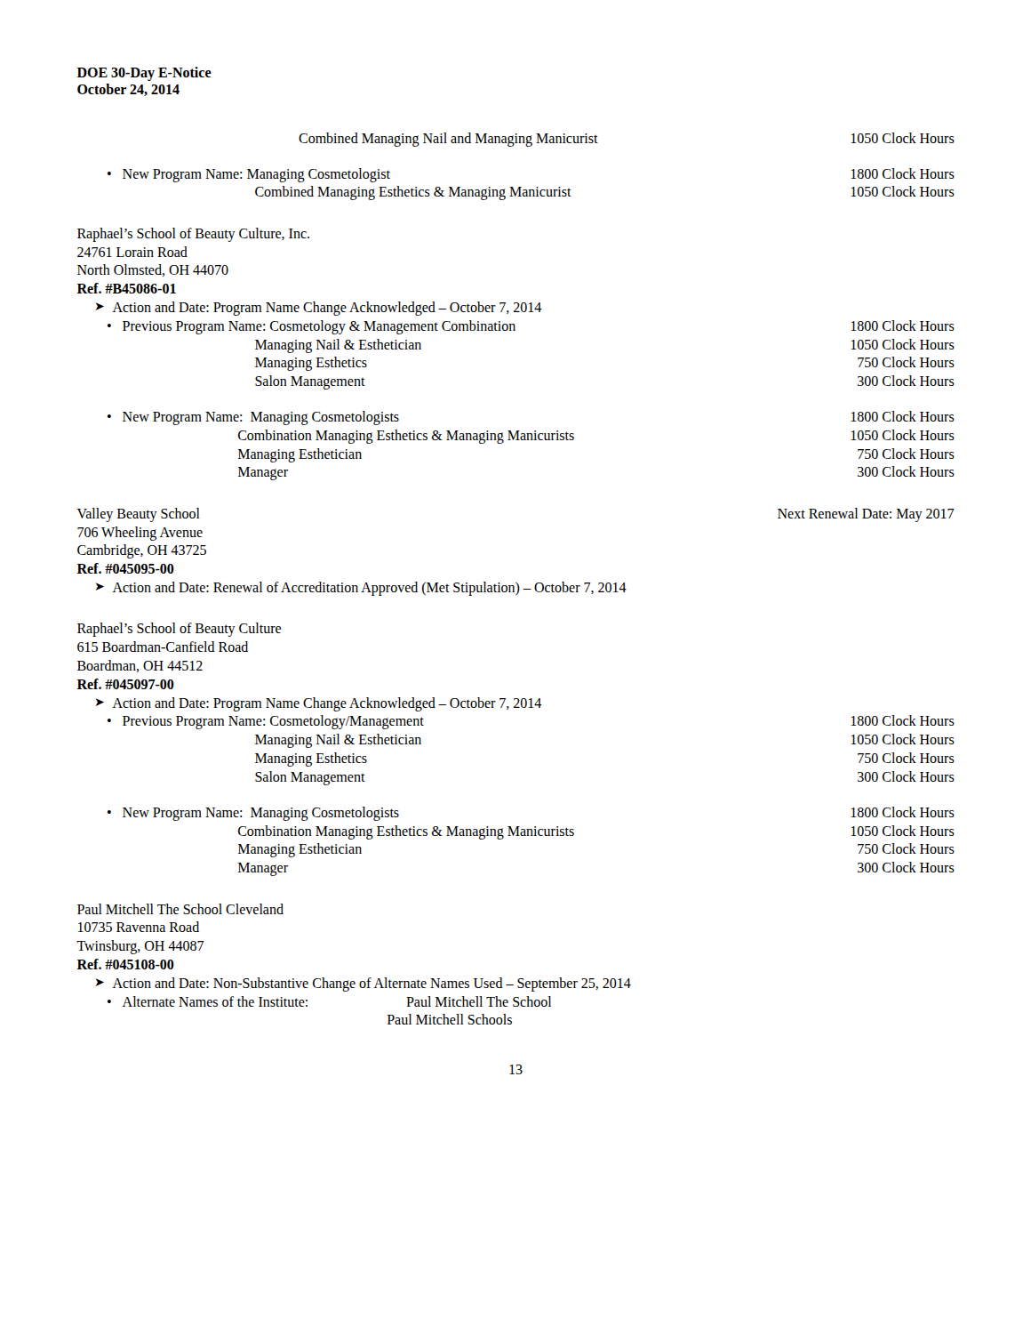DOE 30-Day E-Notice
October 24, 2014
Combined Managing Nail and Managing Manicurist 1050 Clock Hours
New Program Name: Managing Cosmetologist 1800 Clock Hours
Combined Managing Esthetics & Managing Manicurist 1050 Clock Hours
Raphael’s School of Beauty Culture, Inc.
24761 Lorain Road
North Olmsted, OH 44070
Ref. #B45086-01
Action and Date: Program Name Change Acknowledged – October 7, 2014
Previous Program Name: Cosmetology & Management Combination 1800 Clock Hours
Managing Nail & Esthetician 1050 Clock Hours
Managing Esthetics 750 Clock Hours
Salon Management 300 Clock Hours
New Program Name: Managing Cosmetologists 1800 Clock Hours
Combination Managing Esthetics & Managing Manicurists 1050 Clock Hours
Managing Esthetician 750 Clock Hours
Manager 300 Clock Hours
Valley Beauty School Next Renewal Date: May 2017
706 Wheeling Avenue
Cambridge, OH 43725
Ref. #045095-00
Action and Date: Renewal of Accreditation Approved (Met Stipulation) – October 7, 2014
Raphael’s School of Beauty Culture
615 Boardman-Canfield Road
Boardman, OH 44512
Ref. #045097-00
Action and Date: Program Name Change Acknowledged – October 7, 2014
Previous Program Name: Cosmetology/Management 1800 Clock Hours
Managing Nail & Esthetician 1050 Clock Hours
Managing Esthetics 750 Clock Hours
Salon Management 300 Clock Hours
New Program Name: Managing Cosmetologists 1800 Clock Hours
Combination Managing Esthetics & Managing Manicurists 1050 Clock Hours
Managing Esthetician 750 Clock Hours
Manager 300 Clock Hours
Paul Mitchell The School Cleveland
10735 Ravenna Road
Twinsburg, OH 44087
Ref. #045108-00
Action and Date: Non-Substantive Change of Alternate Names Used – September 25, 2014
Alternate Names of the Institute: Paul Mitchell The School
Paul Mitchell Schools
13